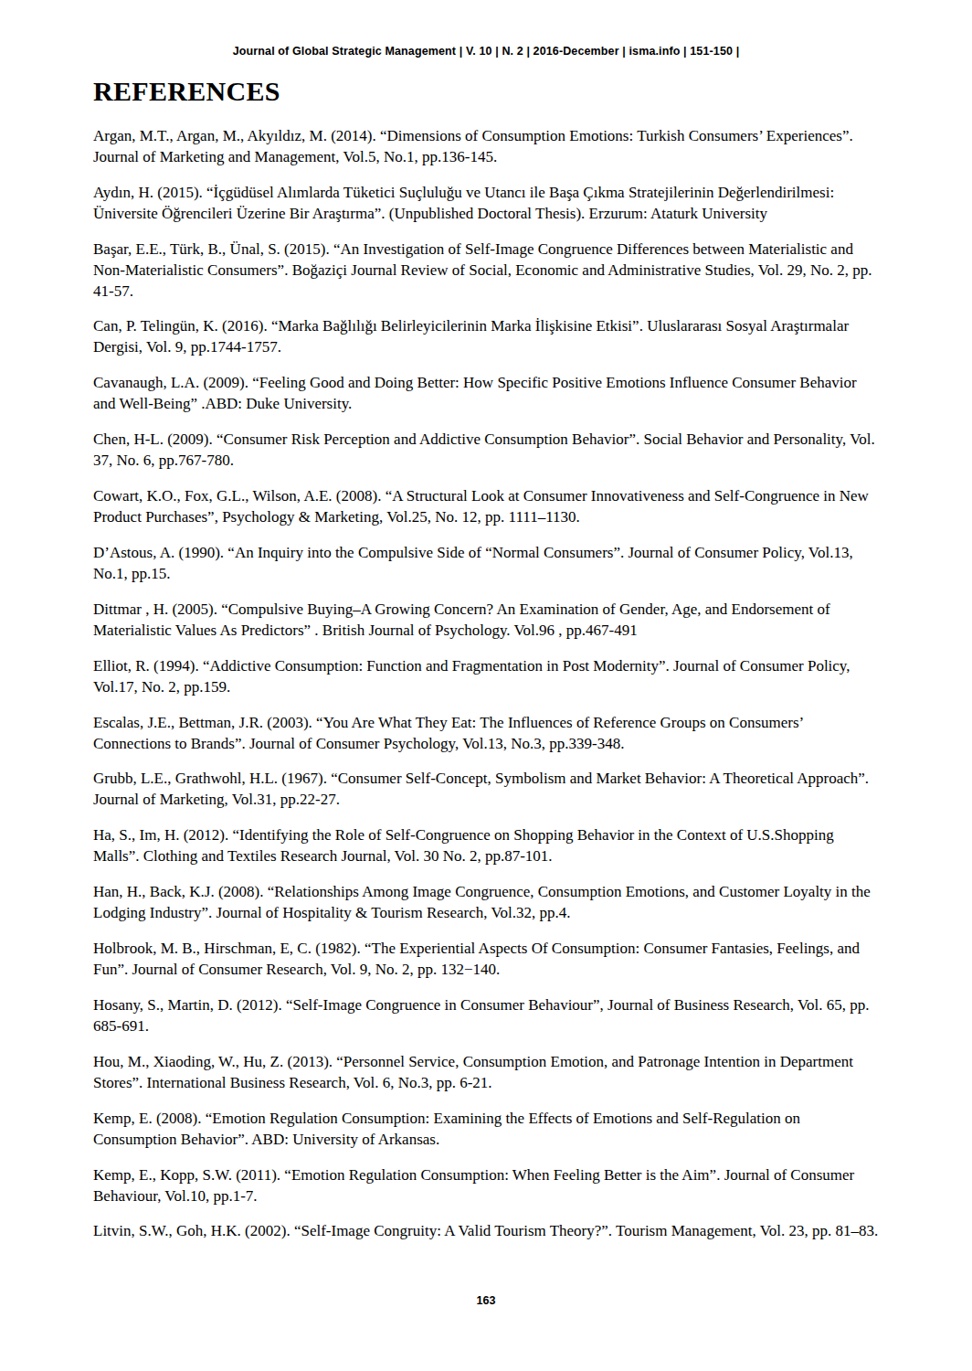Journal of Global Strategic Management | V. 10 | N. 2 | 2016-December | isma.info | 151-150 |
REFERENCES
Argan, M.T., Argan, M., Akyıldız, M. (2014). “Dimensions of Consumption Emotions: Turkish Consumers’ Experiences”. Journal of Marketing and Management, Vol.5, No.1, pp.136-145.
Aydın, H. (2015). “İçgüdüsel Alımlarda Tüketici Suçluluğu ve Utancı ile Başa Çıkma Stratejilerinin Değerlendirilmesi: Üniversite Öğrencileri Üzerine Bir Araştırma”. (Unpublished Doctoral Thesis). Erzurum: Ataturk University
Başar, E.E., Türk, B., Ünal, S. (2015). “An Investigation of Self-Image Congruence Differences between Materialistic and Non-Materialistic Consumers”. Boğaziçi Journal Review of Social, Economic and Administrative Studies, Vol. 29, No. 2, pp. 41-57.
Can, P. Telingün, K. (2016). “Marka Bağlılığı Belirleyicilerinin Marka İlişkisine Etkisi”. Uluslararası Sosyal Araştırmalar Dergisi, Vol. 9, pp.1744-1757.
Cavanaugh, L.A. (2009). “Feeling Good and Doing Better: How Specific Positive Emotions Influence Consumer Behavior and Well-Being” .ABD: Duke University.
Chen, H-L. (2009). “Consumer Risk Perception and Addictive Consumption Behavior”. Social Behavior and Personality, Vol. 37, No. 6, pp.767-780.
Cowart, K.O., Fox, G.L., Wilson, A.E. (2008). “A Structural Look at Consumer Innovativeness and Self-Congruence in New Product Purchases”, Psychology & Marketing, Vol.25, No. 12, pp. 1111–1130.
D’Astous, A. (1990). “An Inquiry into the Compulsive Side of “Normal Consumers”. Journal of Consumer Policy, Vol.13, No.1, pp.15.
Dittmar , H. (2005). “Compulsive Buying–A Growing Concern? An Examination of Gender, Age, and Endorsement of Materialistic Values As Predictors” . British Journal of Psychology. Vol.96 , pp.467-491
Elliot, R. (1994). “Addictive Consumption: Function and Fragmentation in Post Modernity”. Journal of Consumer Policy, Vol.17, No. 2, pp.159.
Escalas, J.E., Bettman, J.R. (2003). “You Are What They Eat: The Influences of Reference Groups on Consumers’ Connections to Brands”. Journal of Consumer Psychology, Vol.13, No.3, pp.339-348.
Grubb, L.E., Grathwohl, H.L. (1967). “Consumer Self-Concept, Symbolism and Market Behavior: A Theoretical Approach”. Journal of Marketing, Vol.31, pp.22-27.
Ha, S., Im, H. (2012). “Identifying the Role of Self-Congruence on Shopping Behavior in the Context of U.S.Shopping Malls”. Clothing and Textiles Research Journal, Vol. 30 No. 2, pp.87-101.
Han, H., Back, K.J. (2008). “Relationships Among Image Congruence, Consumption Emotions, and Customer Loyalty in the Lodging Industry”. Journal of Hospitality & Tourism Research, Vol.32, pp.4.
Holbrook, M. B., Hirschman, E, C. (1982). “The Experiential Aspects Of Consumption: Consumer Fantasies, Feelings, and Fun”. Journal of Consumer Research, Vol. 9, No. 2, pp. 132−140.
Hosany, S., Martin, D. (2012). “Self-Image Congruence in Consumer Behaviour”, Journal of Business Research, Vol. 65, pp. 685-691.
Hou, M., Xiaoding, W., Hu, Z. (2013). “Personnel Service, Consumption Emotion, and Patronage Intention in Department Stores”. International Business Research, Vol. 6, No.3, pp. 6-21.
Kemp, E. (2008). “Emotion Regulation Consumption: Examining the Effects of Emotions and Self-Regulation on Consumption Behavior”. ABD: University of Arkansas.
Kemp, E., Kopp, S.W. (2011). “Emotion Regulation Consumption: When Feeling Better is the Aim”. Journal of Consumer Behaviour, Vol.10, pp.1-7.
Litvin, S.W., Goh, H.K. (2002). “Self-Image Congruity: A Valid Tourism Theory?”. Tourism Management, Vol. 23, pp. 81–83.
163